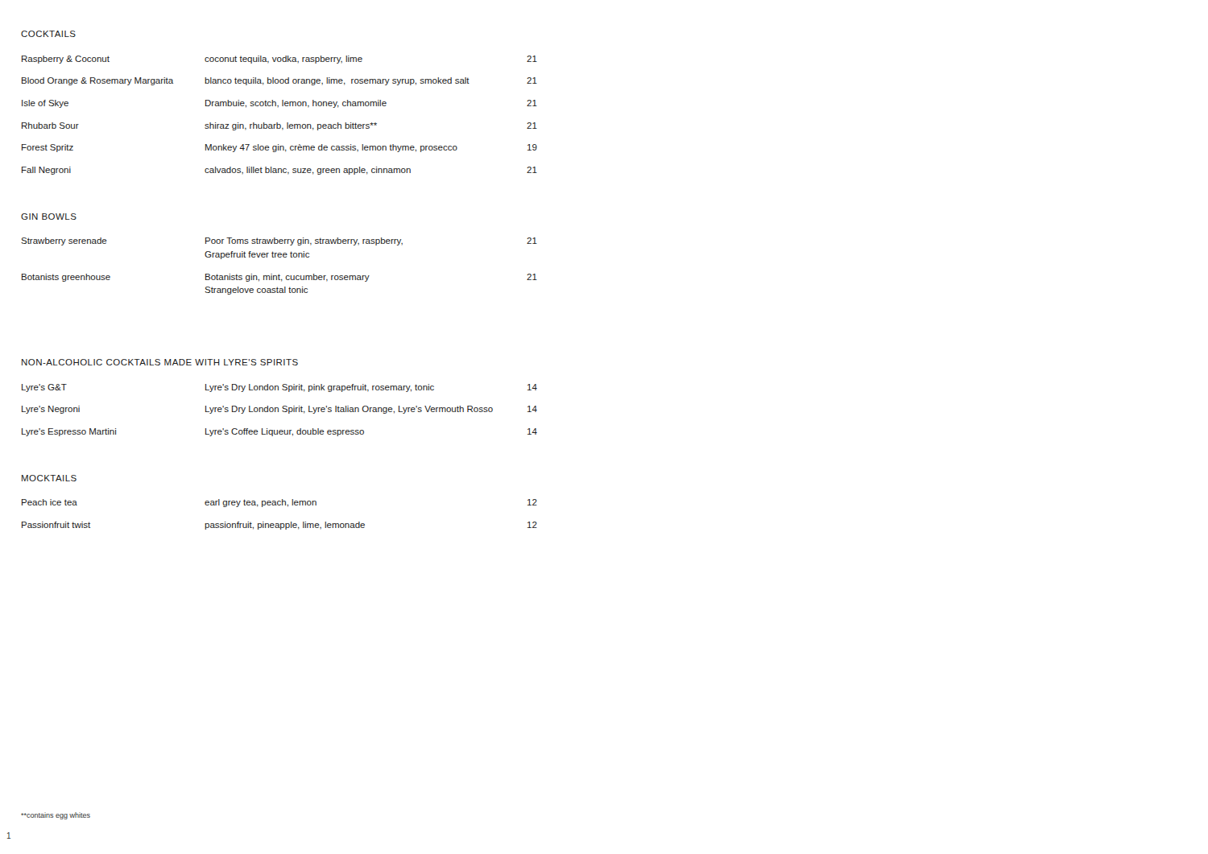COCKTAILS
| Raspberry & Coconut | coconut tequila, vodka, raspberry, lime | 21 | |
| Blood Orange & Rosemary Margarita | blanco tequila, blood orange, lime, rosemary syrup, smoked salt | 21 | |
| Isle of Skye | Drambuie, scotch, lemon, honey, chamomile | 21 | |
| Rhubarb Sour | shiraz gin, rhubarb, lemon, peach bitters** | 21 | |
| Forest Spritz | Monkey 47 sloe gin, crème de cassis, lemon thyme, prosecco | 19 | |
| Fall Negroni | calvados, lillet blanc, suze, green apple, cinnamon | 21 | |
GIN BOWLS
| Strawberry serenade | Poor Toms strawberry gin, strawberry, raspberry, Grapefruit fever tree tonic | 21 | |
| Botanists greenhouse | Botanists gin, mint, cucumber, rosemary Strangelove coastal tonic | 21 | |
NON-ALCOHOLIC COCKTAILS MADE WITH LYRE'S SPIRITS
| Lyre's G&T | Lyre's Dry London Spirit, pink grapefruit, rosemary, tonic | 14 | |
| Lyre's Negroni | Lyre's Dry London Spirit, Lyre's Italian Orange, Lyre's Vermouth Rosso | 14 | |
| Lyre's Espresso Martini | Lyre's Coffee Liqueur, double espresso | 14 | |
MOCKTAILS
| Peach ice tea | earl grey tea, peach, lemon | 12 | |
| Passionfruit twist | passionfruit, pineapple, lime, lemonade | 12 | |
**contains egg whites
1